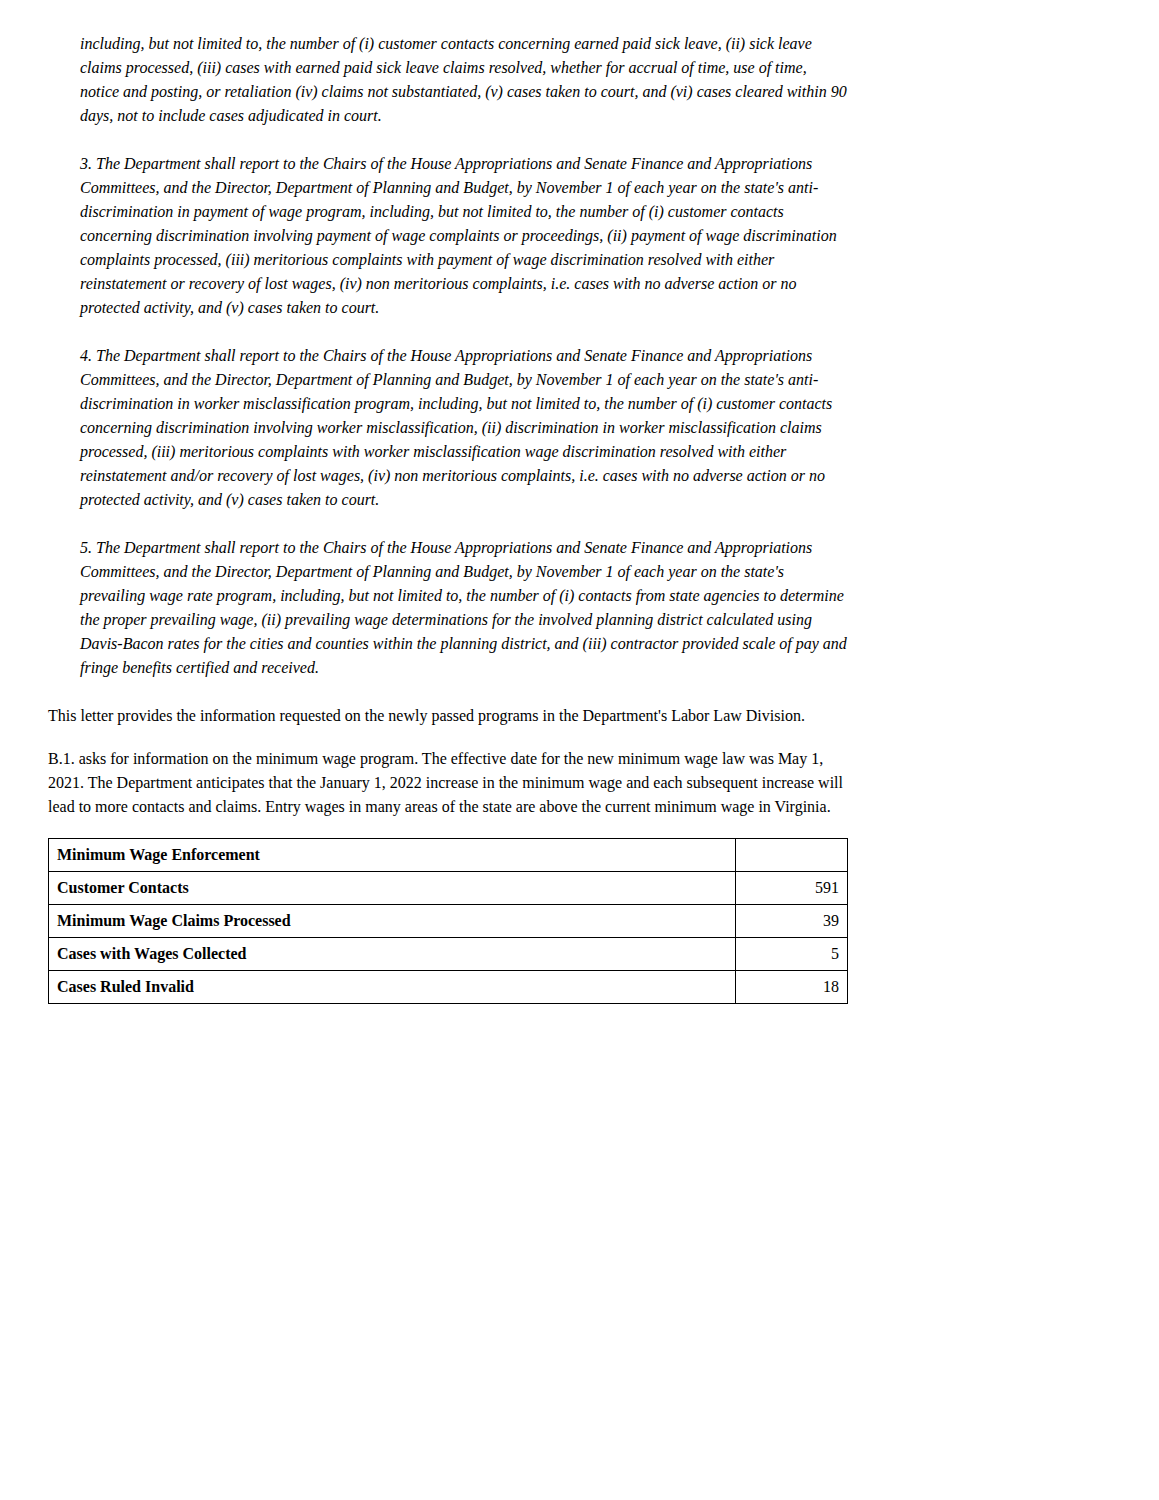including, but not limited to, the number of (i) customer contacts concerning earned paid sick leave, (ii) sick leave claims processed, (iii) cases with earned paid sick leave claims resolved, whether for accrual of time, use of time, notice and posting, or retaliation (iv) claims not substantiated, (v) cases taken to court, and (vi) cases cleared within 90 days, not to include cases adjudicated in court.
3. The Department shall report to the Chairs of the House Appropriations and Senate Finance and Appropriations Committees, and the Director, Department of Planning and Budget, by November 1 of each year on the state's anti-discrimination in payment of wage program, including, but not limited to, the number of (i) customer contacts concerning discrimination involving payment of wage complaints or proceedings, (ii) payment of wage discrimination complaints processed, (iii) meritorious complaints with payment of wage discrimination resolved with either reinstatement or recovery of lost wages, (iv) non meritorious complaints, i.e. cases with no adverse action or no protected activity, and (v) cases taken to court.
4. The Department shall report to the Chairs of the House Appropriations and Senate Finance and Appropriations Committees, and the Director, Department of Planning and Budget, by November 1 of each year on the state's anti-discrimination in worker misclassification program, including, but not limited to, the number of (i) customer contacts concerning discrimination involving worker misclassification, (ii) discrimination in worker misclassification claims processed, (iii) meritorious complaints with worker misclassification wage discrimination resolved with either reinstatement and/or recovery of lost wages, (iv) non meritorious complaints, i.e. cases with no adverse action or no protected activity, and (v) cases taken to court.
5. The Department shall report to the Chairs of the House Appropriations and Senate Finance and Appropriations Committees, and the Director, Department of Planning and Budget, by November 1 of each year on the state's prevailing wage rate program, including, but not limited to, the number of (i) contacts from state agencies to determine the proper prevailing wage, (ii) prevailing wage determinations for the involved planning district calculated using Davis-Bacon rates for the cities and counties within the planning district, and (iii) contractor provided scale of pay and fringe benefits certified and received.
This letter provides the information requested on the newly passed programs in the Department's Labor Law Division.
B.1. asks for information on the minimum wage program. The effective date for the new minimum wage law was May 1, 2021. The Department anticipates that the January 1, 2022 increase in the minimum wage and each subsequent increase will lead to more contacts and claims. Entry wages in many areas of the state are above the current minimum wage in Virginia.
| Minimum Wage Enforcement | |
| Customer Contacts | 591 |
| Minimum Wage Claims Processed | 39 |
| Cases with Wages Collected | 5 |
| Cases Ruled Invalid | 18 |